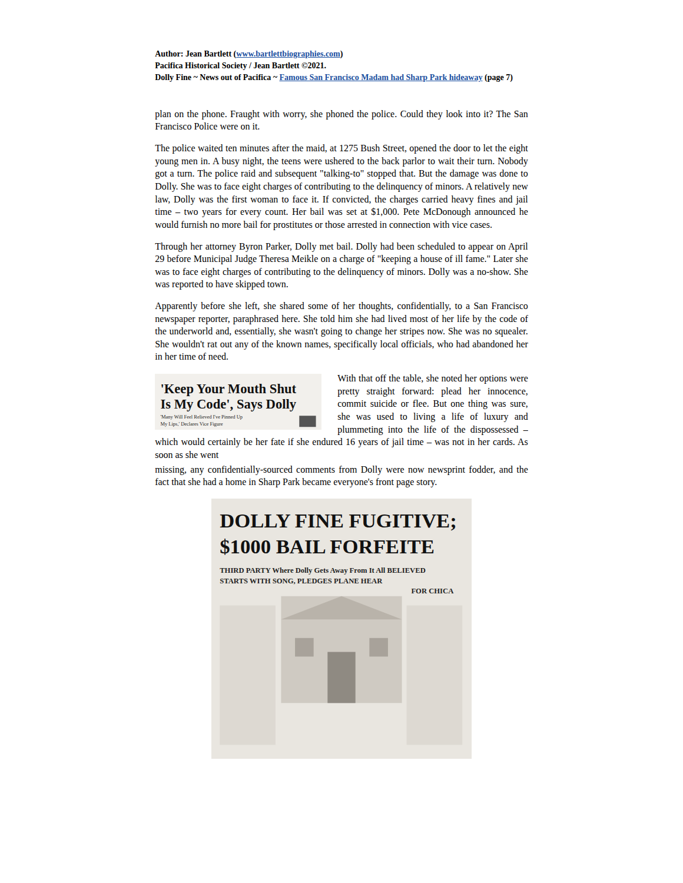Author: Jean Bartlett (www.bartlettbiographies.com)
Pacifica Historical Society / Jean Bartlett ©2021.
Dolly Fine ~ News out of Pacifica ~ Famous San Francisco Madam had Sharp Park hideaway (page 7)
plan on the phone. Fraught with worry, she phoned the police. Could they look into it? The San Francisco Police were on it.
The police waited ten minutes after the maid, at 1275 Bush Street, opened the door to let the eight young men in. A busy night, the teens were ushered to the back parlor to wait their turn. Nobody got a turn. The police raid and subsequent "talking-to" stopped that. But the damage was done to Dolly. She was to face eight charges of contributing to the delinquency of minors. A relatively new law, Dolly was the first woman to face it. If convicted, the charges carried heavy fines and jail time – two years for every count. Her bail was set at $1,000. Pete McDonough announced he would furnish no more bail for prostitutes or those arrested in connection with vice cases.
Through her attorney Byron Parker, Dolly met bail. Dolly had been scheduled to appear on April 29 before Municipal Judge Theresa Meikle on a charge of "keeping a house of ill fame." Later she was to face eight charges of contributing to the delinquency of minors. Dolly was a no-show. She was reported to have skipped town.
Apparently before she left, she shared some of her thoughts, confidentially, to a San Francisco newspaper reporter, paraphrased here. She told him she had lived most of her life by the code of the underworld and, essentially, she wasn't going to change her stripes now. She was no squealer. She wouldn't rat out any of the known names, specifically local officials, who had abandoned her in her time of need.
With that off the table, she noted her options were pretty straight forward: plead her innocence, commit suicide or flee. But one thing was sure, she was used to living a life of luxury and plummeting into the life of the dispossessed – which would certainly be her fate if she endured 16 years of jail time – was not in her cards. As soon as she went
missing, any confidentially-sourced comments from Dolly were now newsprint fodder, and the fact that she had a home in Sharp Park became everyone's front page story.